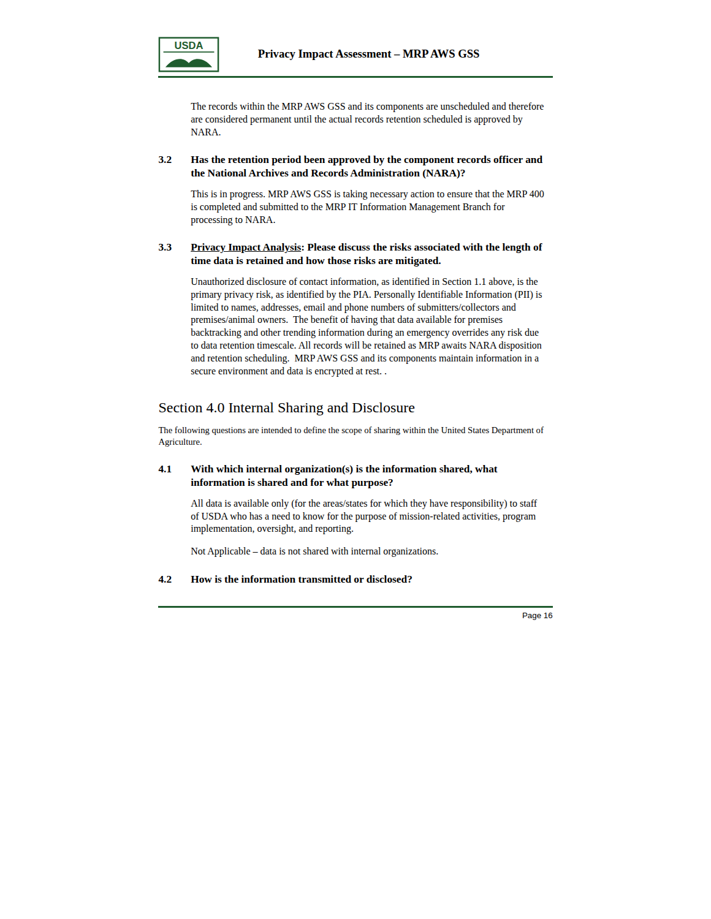USDA
Privacy Impact Assessment – MRP AWS GSS
The records within the MRP AWS GSS and its components are unscheduled and therefore are considered permanent until the actual records retention scheduled is approved by NARA.
3.2
Has the retention period been approved by the component records officer and the National Archives and Records Administration (NARA)?
This is in progress. MRP AWS GSS is taking necessary action to ensure that the MRP 400 is completed and submitted to the MRP IT Information Management Branch for processing to NARA.
3.3
Privacy Impact Analysis: Please discuss the risks associated with the length of time data is retained and how those risks are mitigated.
Unauthorized disclosure of contact information, as identified in Section 1.1 above, is the primary privacy risk, as identified by the PIA. Personally Identifiable Information (PII) is limited to names, addresses, email and phone numbers of submitters/collectors and premises/animal owners. The benefit of having that data available for premises backtracking and other trending information during an emergency overrides any risk due to data retention timescale. All records will be retained as MRP awaits NARA disposition and retention scheduling. MRP AWS GSS and its components maintain information in a secure environment and data is encrypted at rest. .
Section 4.0 Internal Sharing and Disclosure
The following questions are intended to define the scope of sharing within the United States Department of Agriculture.
4.1
With which internal organization(s) is the information shared, what information is shared and for what purpose?
All data is available only (for the areas/states for which they have responsibility) to staff of USDA who has a need to know for the purpose of mission-related activities, program implementation, oversight, and reporting.
Not Applicable – data is not shared with internal organizations.
4.2
How is the information transmitted or disclosed?
Page 16